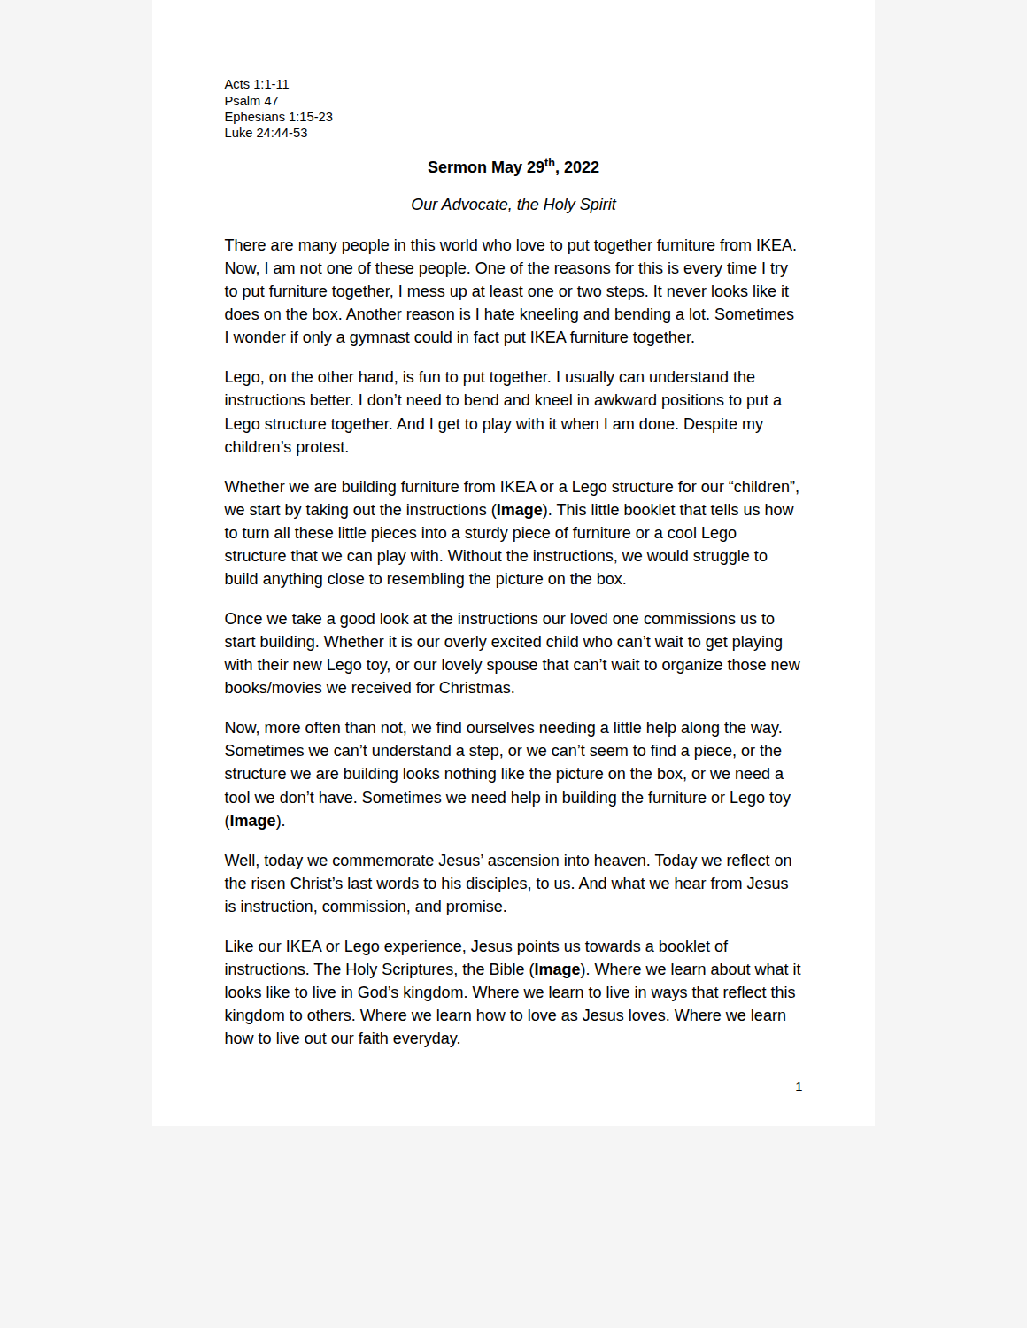Acts 1:1-11
Psalm 47
Ephesians 1:15-23
Luke 24:44-53
Sermon May 29th, 2022
Our Advocate, the Holy Spirit
There are many people in this world who love to put together furniture from IKEA. Now, I am not one of these people. One of the reasons for this is every time I try to put furniture together, I mess up at least one or two steps. It never looks like it does on the box. Another reason is I hate kneeling and bending a lot. Sometimes I wonder if only a gymnast could in fact put IKEA furniture together.
Lego, on the other hand, is fun to put together. I usually can understand the instructions better. I don’t need to bend and kneel in awkward positions to put a Lego structure together. And I get to play with it when I am done. Despite my children’s protest.
Whether we are building furniture from IKEA or a Lego structure for our “children”, we start by taking out the instructions (Image). This little booklet that tells us how to turn all these little pieces into a sturdy piece of furniture or a cool Lego structure that we can play with. Without the instructions, we would struggle to build anything close to resembling the picture on the box.
Once we take a good look at the instructions our loved one commissions us to start building. Whether it is our overly excited child who can’t wait to get playing with their new Lego toy, or our lovely spouse that can’t wait to organize those new books/movies we received for Christmas.
Now, more often than not, we find ourselves needing a little help along the way. Sometimes we can’t understand a step, or we can’t seem to find a piece, or the structure we are building looks nothing like the picture on the box, or we need a tool we don’t have. Sometimes we need help in building the furniture or Lego toy (Image).
Well, today we commemorate Jesus’ ascension into heaven. Today we reflect on the risen Christ’s last words to his disciples, to us. And what we hear from Jesus is instruction, commission, and promise.
Like our IKEA or Lego experience, Jesus points us towards a booklet of instructions. The Holy Scriptures, the Bible (Image). Where we learn about what it looks like to live in God’s kingdom. Where we learn to live in ways that reflect this kingdom to others. Where we learn how to love as Jesus loves. Where we learn how to live out our faith everyday.
1